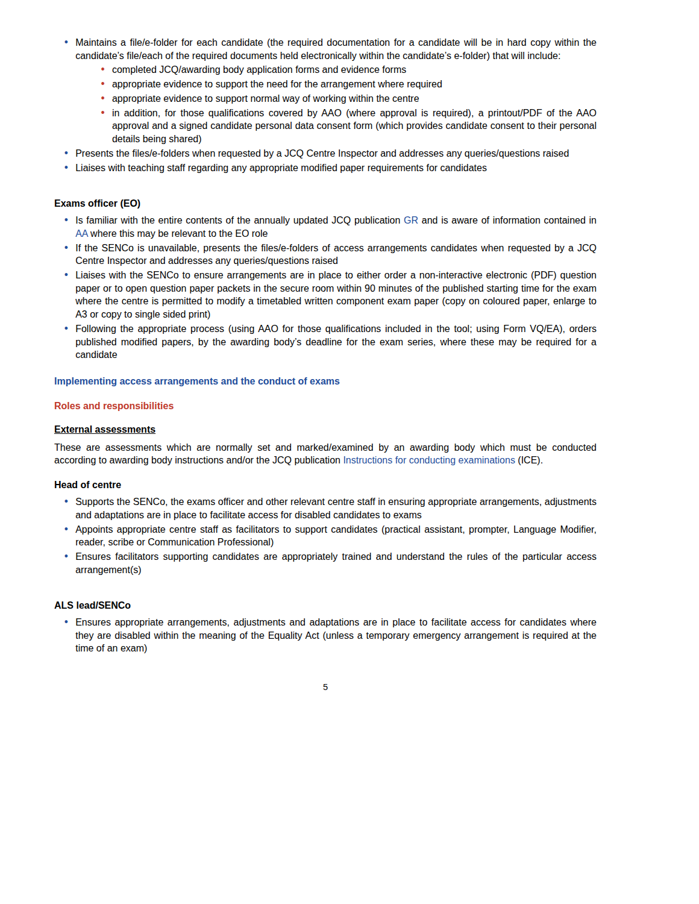Maintains a file/e-folder for each candidate (the required documentation for a candidate will be in hard copy within the candidate’s file/each of the required documents held electronically within the candidate’s e-folder) that will include:
completed JCQ/awarding body application forms and evidence forms
appropriate evidence to support the need for the arrangement where required
appropriate evidence to support normal way of working within the centre
in addition, for those qualifications covered by AAO (where approval is required), a printout/PDF of the AAO approval and a signed candidate personal data consent form (which provides candidate consent to their personal details being shared)
Presents the files/e-folders when requested by a JCQ Centre Inspector and addresses any queries/questions raised
Liaises with teaching staff regarding any appropriate modified paper requirements for candidates
Exams officer (EO)
Is familiar with the entire contents of the annually updated JCQ publication GR and is aware of information contained in AA where this may be relevant to the EO role
If the SENCo is unavailable, presents the files/e-folders of access arrangements candidates when requested by a JCQ Centre Inspector and addresses any queries/questions raised
Liaises with the SENCo to ensure arrangements are in place to either order a non-interactive electronic (PDF) question paper or to open question paper packets in the secure room within 90 minutes of the published starting time for the exam where the centre is permitted to modify a timetabled written component exam paper (copy on coloured paper, enlarge to A3 or copy to single sided print)
Following the appropriate process (using AAO for those qualifications included in the tool; using Form VQ/EA), orders published modified papers, by the awarding body’s deadline for the exam series, where these may be required for a candidate
Implementing access arrangements and the conduct of exams
Roles and responsibilities
External assessments
These are assessments which are normally set and marked/examined by an awarding body which must be conducted according to awarding body instructions and/or the JCQ publication Instructions for conducting examinations (ICE).
Head of centre
Supports the SENCo, the exams officer and other relevant centre staff in ensuring appropriate arrangements, adjustments and adaptations are in place to facilitate access for disabled candidates to exams
Appoints appropriate centre staff as facilitators to support candidates (practical assistant, prompter, Language Modifier, reader, scribe or Communication Professional)
Ensures facilitators supporting candidates are appropriately trained and understand the rules of the particular access arrangement(s)
ALS lead/SENCo
Ensures appropriate arrangements, adjustments and adaptations are in place to facilitate access for candidates where they are disabled within the meaning of the Equality Act (unless a temporary emergency arrangement is required at the time of an exam)
5